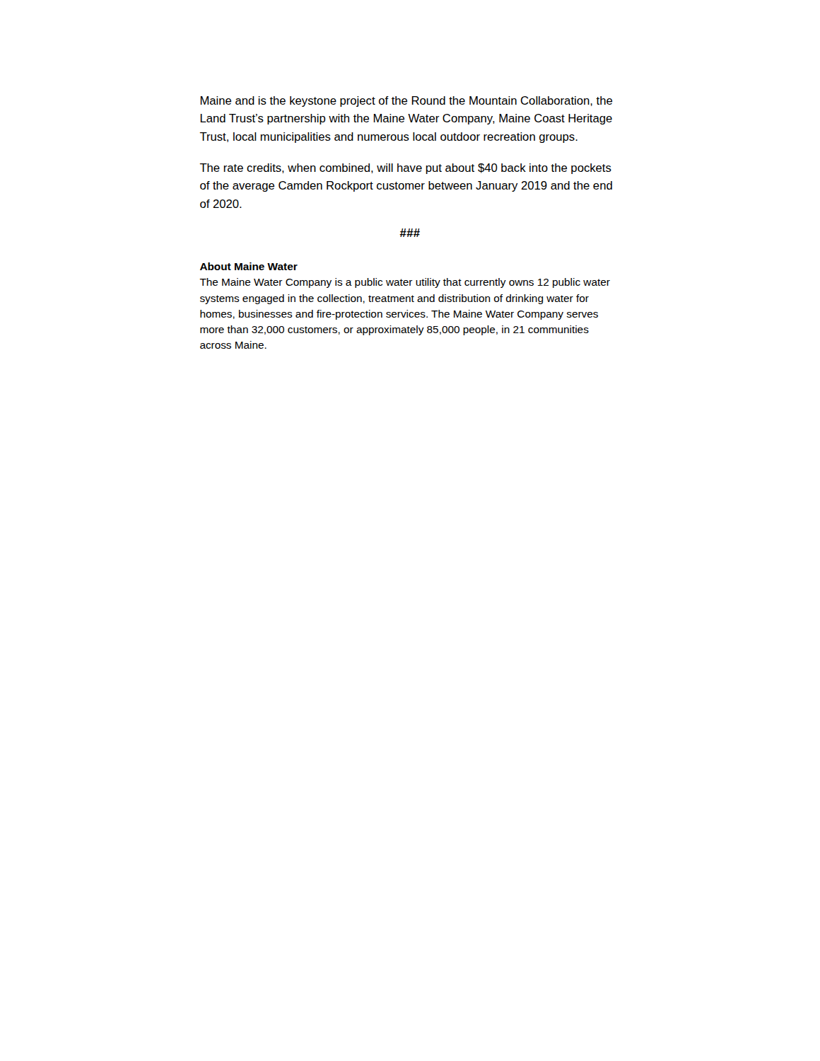Maine and is the keystone project of the Round the Mountain Collaboration, the Land Trust’s partnership with the Maine Water Company, Maine Coast Heritage Trust, local municipalities and numerous local outdoor recreation groups.
The rate credits, when combined, will have put about $40 back into the pockets of the average Camden Rockport customer between January 2019 and the end of 2020.
###
About Maine Water
The Maine Water Company is a public water utility that currently owns 12 public water systems engaged in the collection, treatment and distribution of drinking water for homes, businesses and fire-protection services. The Maine Water Company serves more than 32,000 customers, or approximately 85,000 people, in 21 communities across Maine.